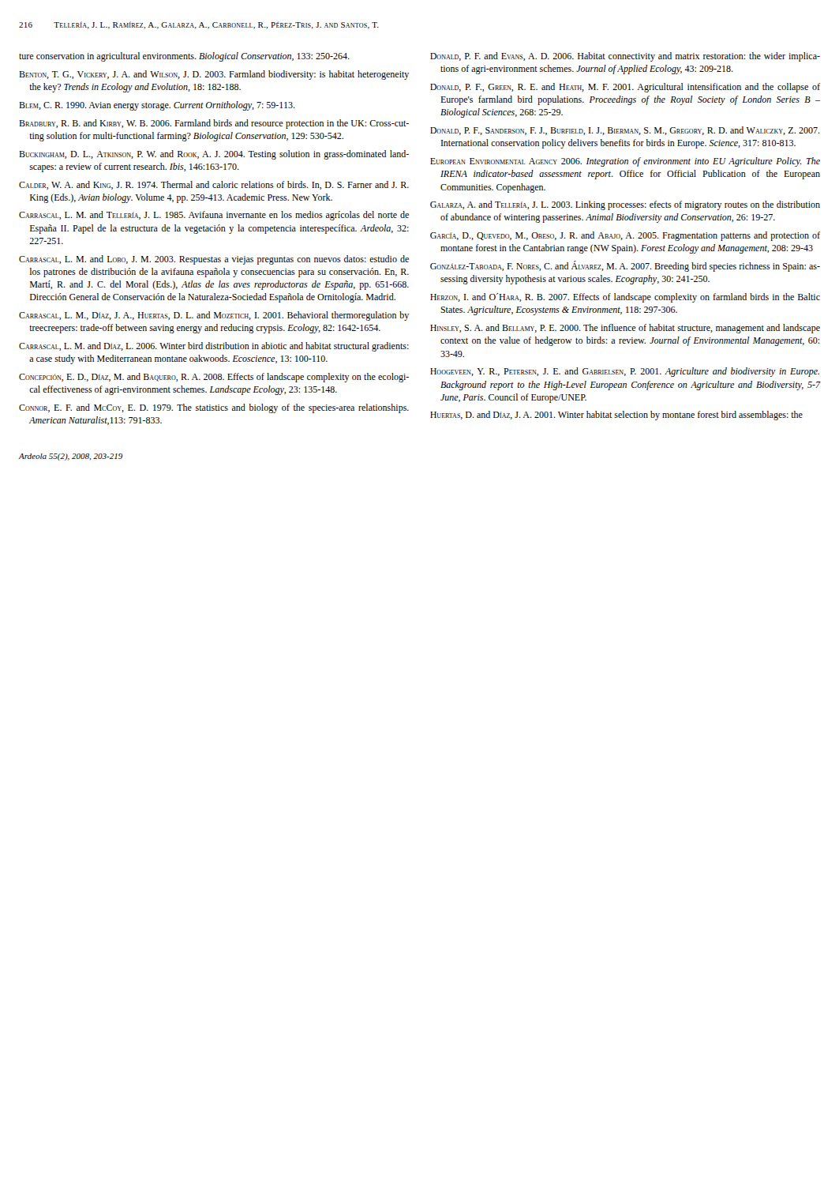216 Tellería, J. L., Ramírez, A., Galarza, A., Carbonell, R., Pérez-Tris, J. and Santos, T.
ture conservation in agricultural environments. Biological Conservation, 133: 250-264.
Benton, T. G., Vickery, J. A. and Wilson, J. D. 2003. Farmland biodiversity: is habitat heterogeneity the key? Trends in Ecology and Evolution, 18: 182-188.
Blem, C. R. 1990. Avian energy storage. Current Ornithology, 7: 59-113.
Bradbury, R. B. and Kirby, W. B. 2006. Farmland birds and resource protection in the UK: Cross-cutting solution for multi-functional farming? Biological Conservation, 129: 530-542.
Buckingham, D. L., Atkinson, P. W. and Rook, A. J. 2004. Testing solution in grass-dominated landscapes: a review of current research. Ibis, 146:163-170.
Calder, W. A. and King, J. R. 1974. Thermal and caloric relations of birds. In, D. S. Farner and J. R. King (Eds.), Avian biology. Volume 4, pp. 259-413. Academic Press. New York.
Carrascal, L. M. and Tellería, J. L. 1985. Avifauna invernante en los medios agrícolas del norte de España II. Papel de la estructura de la vegetación y la competencia interespecífica. Ardeola, 32: 227-251.
Carrascal, L. M. and Lobo, J. M. 2003. Respuestas a viejas preguntas con nuevos datos: estudio de los patrones de distribución de la avifauna española y consecuencias para su conservación. En, R. Martí, R. and J. C. del Moral (Eds.), Atlas de las aves reproductoras de España, pp. 651-668. Dirección General de Conservación de la Naturaleza-Sociedad Española de Ornitología. Madrid.
Carrascal, L. M., Díaz, J. A., Huertas, D. L. and Mozetich, I. 2001. Behavioral thermoregulation by treecreepers: trade-off between saving energy and reducing crypsis. Ecology, 82: 1642-1654.
Carrascal, L. M. and Díaz, L. 2006. Winter bird distribution in abiotic and habitat structural gradients: a case study with Mediterranean montane oakwoods. Ecoscience, 13: 100-110.
Concepción, E. D., Díaz, M. and Baquero, R. A. 2008. Effects of landscape complexity on the ecological effectiveness of agri-environment schemes. Landscape Ecology, 23: 135-148.
Connor, E. F. and McCoy, E. D. 1979. The statistics and biology of the species-area relationships. American Naturalist,113: 791-833.
Donald, P. F. and Evans, A. D. 2006. Habitat connectivity and matrix restoration: the wider implications of agri-environment schemes. Journal of Applied Ecology, 43: 209-218.
Donald, P. F., Green, R. E. and Heath, M. F. 2001. Agricultural intensification and the collapse of Europe's farmland bird populations. Proceedings of the Royal Society of London Series B – Biological Sciences, 268: 25-29.
Donald, P. F., Sanderson, F. J., Burfield, I. J., Bierman, S. M., Gregory, R. D. and Waliczky, Z. 2007. International conservation policy delivers benefits for birds in Europe. Science, 317: 810-813.
European Environmental Agency 2006. Integration of environment into EU Agriculture Policy. The IRENA indicator-based assessment report. Office for Official Publication of the European Communities. Copenhagen.
Galarza, A. and Tellería, J. L. 2003. Linking processes: efects of migratory routes on the distribution of abundance of wintering passerines. Animal Biodiversity and Conservation, 26: 19-27.
García, D., Quevedo, M., Obeso, J. R. and Abajo, A. 2005. Fragmentation patterns and protection of montane forest in the Cantabrian range (NW Spain). Forest Ecology and Management, 208: 29-43
González-Taboada, F. Nores, C. and Álvarez, M. A. 2007. Breeding bird species richness in Spain: assessing diversity hypothesis at various scales. Ecography, 30: 241-250.
Herzon, I. and O´Hara, R. B. 2007. Effects of landscape complexity on farmland birds in the Baltic States. Agriculture, Ecosystems & Environment, 118: 297-306.
Hinsley, S. A. and Bellamy, P. E. 2000. The influence of habitat structure, management and landscape context on the value of hedgerow to birds: a review. Journal of Environmental Management, 60: 33-49.
Hoogeveen, Y. R., Petersen, J. E. and Gabrielsen, P. 2001. Agriculture and biodiversity in Europe. Background report to the High-Level European Conference on Agriculture and Biodiversity, 5-7 June, Paris. Council of Europe/UNEP.
Huertas, D. and Díaz, J. A. 2001. Winter habitat selection by montane forest bird assemblages: the
Ardeola 55(2), 2008, 203-219